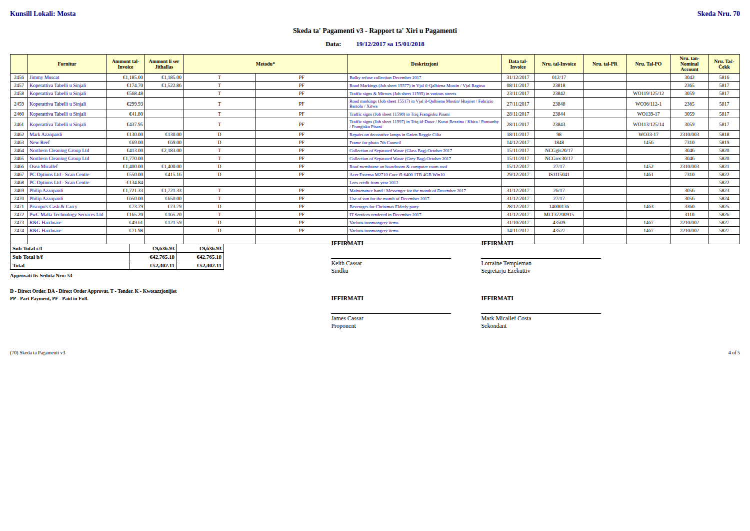Kunsill Lokali: Mosta
Skeda Nru. 70
Skeda ta' Pagamenti v3 - Rapport ta' Xiri u Pagamenti
Data: 19/12/2017 sa 15/01/2018
| | Fornitur | Ammont tal-Invoice | Ammont li ser Jitħallas | Metodu* | Deskrizzjoni | Data tal-Invoice | Nru. tal-Invoice | Nru. tal-PR | Nru. Tal-PO | Nru. tan-Nominal Account | Nru. Taċ-Ċekk |
| --- | --- | --- | --- | --- | --- | --- | --- | --- | --- | --- | --- |
| 2456 | Jimmy Muscat | €1,185.00 | €1,185.00 | T | PF | Bulky refuse collection December 2017 | 31/12/2017 | 012/17 | | | 3042 | 5816 |
| 2457 | Koperattiva Tabelli u Sinjali | €174.70 | €1,522.86 | T | PF | Road Markings (Job sheet 15577) in Vjal il-Qalbiena Mostin / Vjal Ragusa | 08/11/2017 | 23818 | | | 2365 | 5817 |
| 2458 | Koperattiva Tabelli u Sinjali | €568.48 | | T | PF | Traffic signs & Mirrors (Job sheet 11595) in various streets | 23/11/2017 | 23842 | | WO119/125/12 | 3059 | 5817 |
| 2459 | Koperattiva Tabelli u Sinjali | €299.93 | | T | PF | Road markings (Job sheet 15517) in Vjal il-Qalbiena Mostin/ Htajriet / Fabrizio Bartolo / Xitwa | 27/11/2017 | 23848 | | WO36/112-1 | 2365 | 5817 |
| 2460 | Koperattiva Tabelli u Sinjali | €41.80 | | T | PF | Traffic signs (Job sheet 11598) in Triq Frangisku Pisani | 28/11/2017 | 23844 | | WO139-17 | 3059 | 5817 |
| 2461 | Koperattiva Tabelli u Sinjali | €437.95 | | T | PF | Traffic signs (Job sheet 11597) in Triq id-Dawr / Kurat Bezzina / Kbira / Ponsonby / Frangisku Pisani | 28/11/2017 | 23843 | | WO113/125/14 | 3059 | 5817 |
| 2462 | Mark Azzopardi | €130.00 | €130.00 | D | PF | Repairs on decorative lamps in Gnien Reggie Cilia | 18/11/2017 | 98 | | WO33-17 | 2310/003 | 5818 |
| 2463 | New Reef | €69.00 | €69.00 | D | PF | Frame for photo 7th Council | 14/12/2017 | 1848 | | 1456 | 7310 | 5819 |
| 2464 | Northern Cleaning Group Ltd | €413.00 | €2,183.00 | T | PF | Collection of Separated Waste (Glass Bag) October 2017 | 15/11/2017 | NCGgls20/17 | | | 3046 | 5820 |
| 2465 | Northern Cleaning Group Ltd | €1,770.00 | | T | PF | Collection of Separated Waste (Grey Bag) October 2017 | 15/11/2017 | NCGrec30/17 | | | 3046 | 5820 |
| 2466 | Osea Micallef | €1,400.00 | €1,400.00 | D | PF | Roof membrane on boardroom & computer room roof | 15/12/2017 | 27/17 | | 1452 | 2310/003 | 5821 |
| 2467 | PC Options Ltd - Scan Centre | €550.00 | €415.16 | D | PF | Acer Extensa M2710 Core i5-6400 1TB 4GB Win10 | 29/12/2017 | IS1I15041 | | 1461 | 7310 | 5822 |
| 2468 | PC Options Ltd - Scan Centre | -€134.84 | | | | Lees credit from year 2012 | | | | | | 5822 |
| 2469 | Philip Azzopardi | €1,721.33 | €1,721.33 | T | PF | Maintenance hand / Messenger for the month of December 2017 | 31/12/2017 | 26/17 | | | 3056 | 5823 |
| 2470 | Philip Azzopardi | €650.00 | €650.00 | T | PF | Use of van for the month of December 2017 | 31/12/2017 | 27/17 | | | 3056 | 5824 |
| 2471 | Piscopo's Cash & Carry | €73.79 | €73.79 | D | PF | Beverages for Christmas Elderly party | 28/12/2017 | 14000136 | | 1463 | 3360 | 5825 |
| 2472 | PwC Malta Technology Services Ltd | €165.20 | €165.20 | T | PF | IT Services rendered in December 2017 | 31/12/2017 | MLT37200915 | | | 3110 | 5826 |
| 2473 | R&G Hardware | €49.61 | €121.59 | D | PF | Various ironmongery items | 31/10/2017 | 43509 | | 1467 | 2210/002 | 5827 |
| 2474 | R&G Hardware | €71.98 | | D | PF | Various ironmongery items | 14/11/2017 | 43527 | | 1467 | 2210/002 | 5827 |
| Sub Total c/f | €9,636.93 | €9,636.93 |
| Sub Total b/f | €42,765.18 | €42,765.18 |
| Total | €52,402.11 | €52,402.11 |
Approvati fis-Seduta Nru: 54
D - Direct Order, DA - Direct Order Approvat, T - Tender, K - Kwotazzjonijiet
PP - Part Payment, PF - Paid in Full.
IFFIRMATI
Keith Cassar
Sindku
IFFIRMATI
Lorraine Templeman
Segretarju Eżekuttiv
IFFIRMATI
James Cassar
Proponent
IFFIRMATI
Mark Micallef Costa
Sekondant
(70) Skeda ta Pagamenti v3
4 of 5